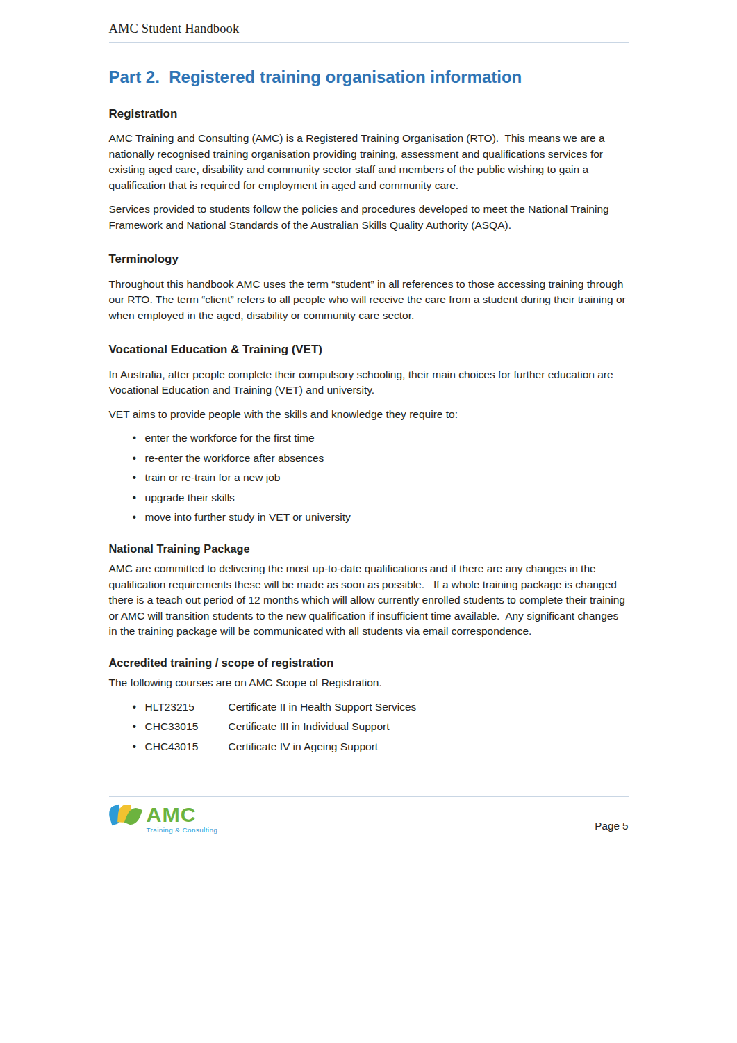AMC Student Handbook
Part 2. Registered training organisation information
Registration
AMC Training and Consulting (AMC) is a Registered Training Organisation (RTO). This means we are a nationally recognised training organisation providing training, assessment and qualifications services for existing aged care, disability and community sector staff and members of the public wishing to gain a qualification that is required for employment in aged and community care.
Services provided to students follow the policies and procedures developed to meet the National Training Framework and National Standards of the Australian Skills Quality Authority (ASQA).
Terminology
Throughout this handbook AMC uses the term “student” in all references to those accessing training through our RTO. The term “client” refers to all people who will receive the care from a student during their training or when employed in the aged, disability or community care sector.
Vocational Education & Training (VET)
In Australia, after people complete their compulsory schooling, their main choices for further education are Vocational Education and Training (VET) and university.
VET aims to provide people with the skills and knowledge they require to:
enter the workforce for the first time
re-enter the workforce after absences
train or re-train for a new job
upgrade their skills
move into further study in VET or university
National Training Package
AMC are committed to delivering the most up-to-date qualifications and if there are any changes in the qualification requirements these will be made as soon as possible. If a whole training package is changed there is a teach out period of 12 months which will allow currently enrolled students to complete their training or AMC will transition students to the new qualification if insufficient time available. Any significant changes in the training package will be communicated with all students via email correspondence.
Accredited training / scope of registration
The following courses are on AMC Scope of Registration.
HLT23215 Certificate II in Health Support Services
CHC33015 Certificate III in Individual Support
CHC43015 Certificate IV in Ageing Support
AMC Training & Consulting
Page 5